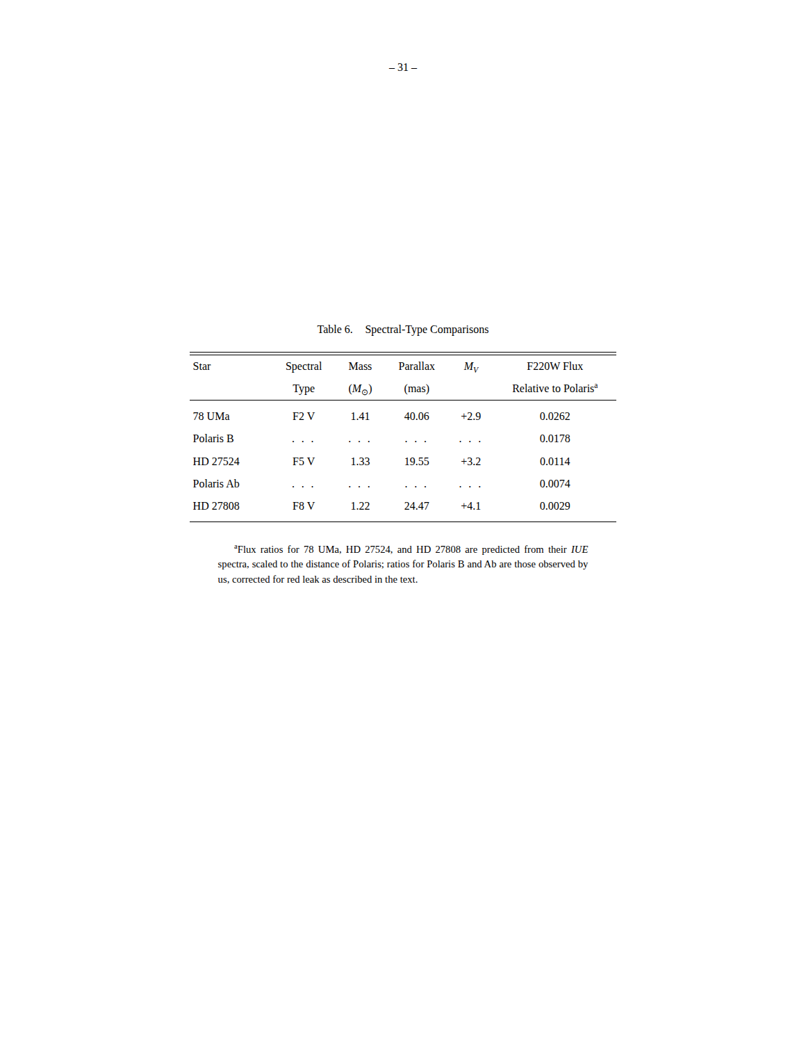– 31 –
Table 6. Spectral-Type Comparisons
| Star | Spectral | Mass | Parallax | M V | F220W Flux |
| --- | --- | --- | --- | --- | --- |
| | Type | ( M ⊙ ) | (mas) | | Relative to Polaris a |
| 78 UMa | F2 V | 1.41 | 40.06 | +2.9 | 0.0262 |
| Polaris B | . . . | . . . | . . . | . . . | 0.0178 |
| HD 27524 | F5 V | 1.33 | 19.55 | +3.2 | 0.0114 |
| Polaris Ab | . . . | . . . | . . . | . . . | 0.0074 |
| HD 27808 | F8 V | 1.22 | 24.47 | +4.1 | 0.0029 |
a Flux ratios for 78 UMa, HD 27524, and HD 27808 are predicted from their IUE spectra, scaled to the distance of Polaris; ratios for Polaris B and Ab are those observed by us, corrected for red leak as described in the text.